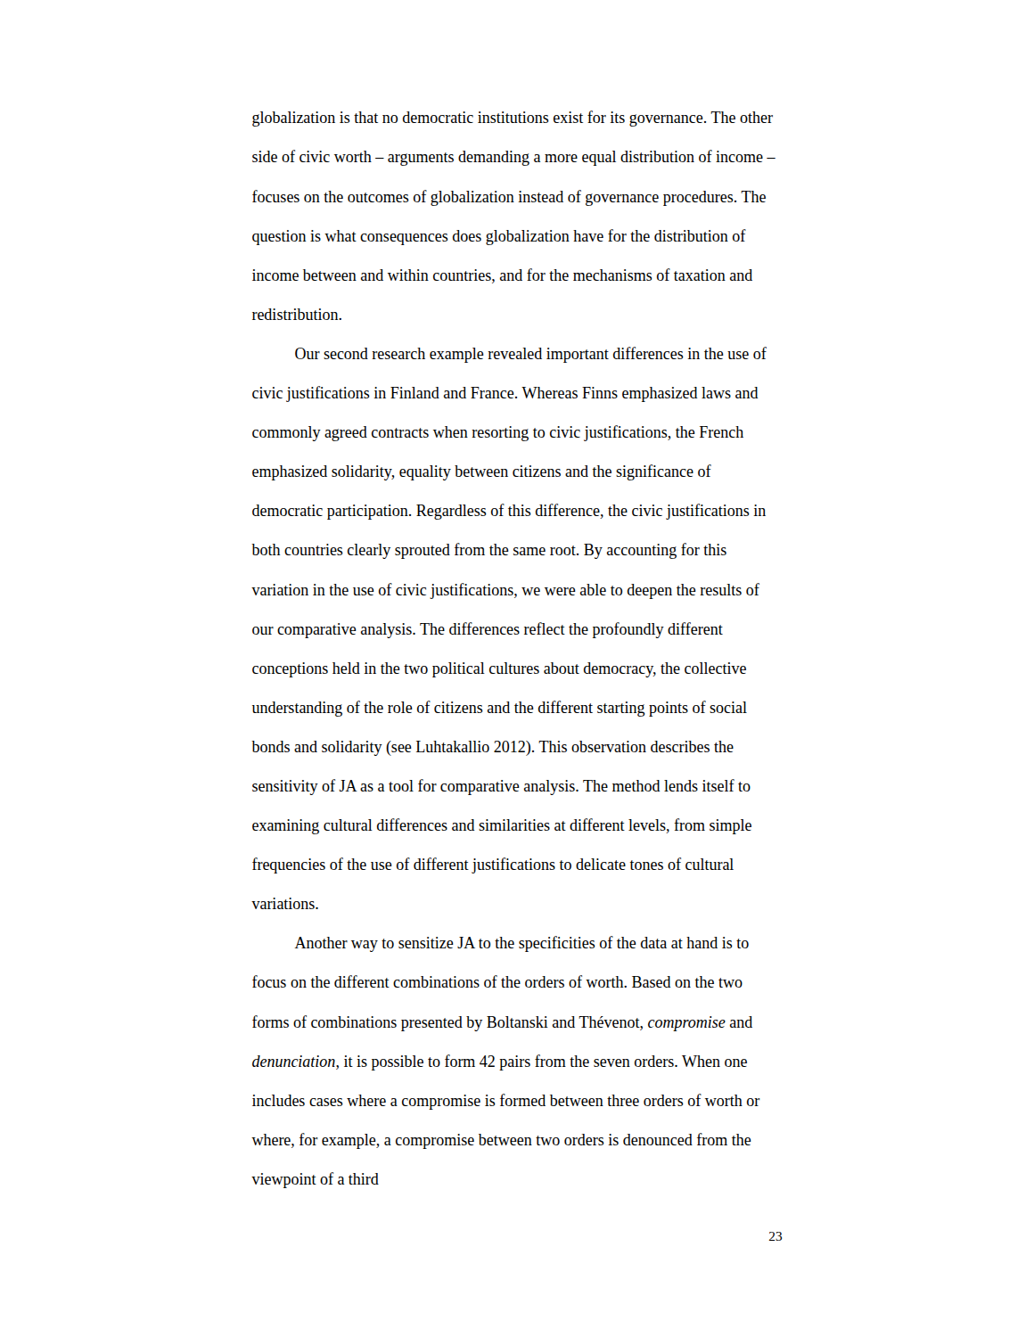globalization is that no democratic institutions exist for its governance. The other side of civic worth – arguments demanding a more equal distribution of income – focuses on the outcomes of globalization instead of governance procedures. The question is what consequences does globalization have for the distribution of income between and within countries, and for the mechanisms of taxation and redistribution.
Our second research example revealed important differences in the use of civic justifications in Finland and France. Whereas Finns emphasized laws and commonly agreed contracts when resorting to civic justifications, the French emphasized solidarity, equality between citizens and the significance of democratic participation. Regardless of this difference, the civic justifications in both countries clearly sprouted from the same root. By accounting for this variation in the use of civic justifications, we were able to deepen the results of our comparative analysis. The differences reflect the profoundly different conceptions held in the two political cultures about democracy, the collective understanding of the role of citizens and the different starting points of social bonds and solidarity (see Luhtakallio 2012). This observation describes the sensitivity of JA as a tool for comparative analysis. The method lends itself to examining cultural differences and similarities at different levels, from simple frequencies of the use of different justifications to delicate tones of cultural variations.
Another way to sensitize JA to the specificities of the data at hand is to focus on the different combinations of the orders of worth. Based on the two forms of combinations presented by Boltanski and Thévenot, compromise and denunciation, it is possible to form 42 pairs from the seven orders. When one includes cases where a compromise is formed between three orders of worth or where, for example, a compromise between two orders is denounced from the viewpoint of a third
23